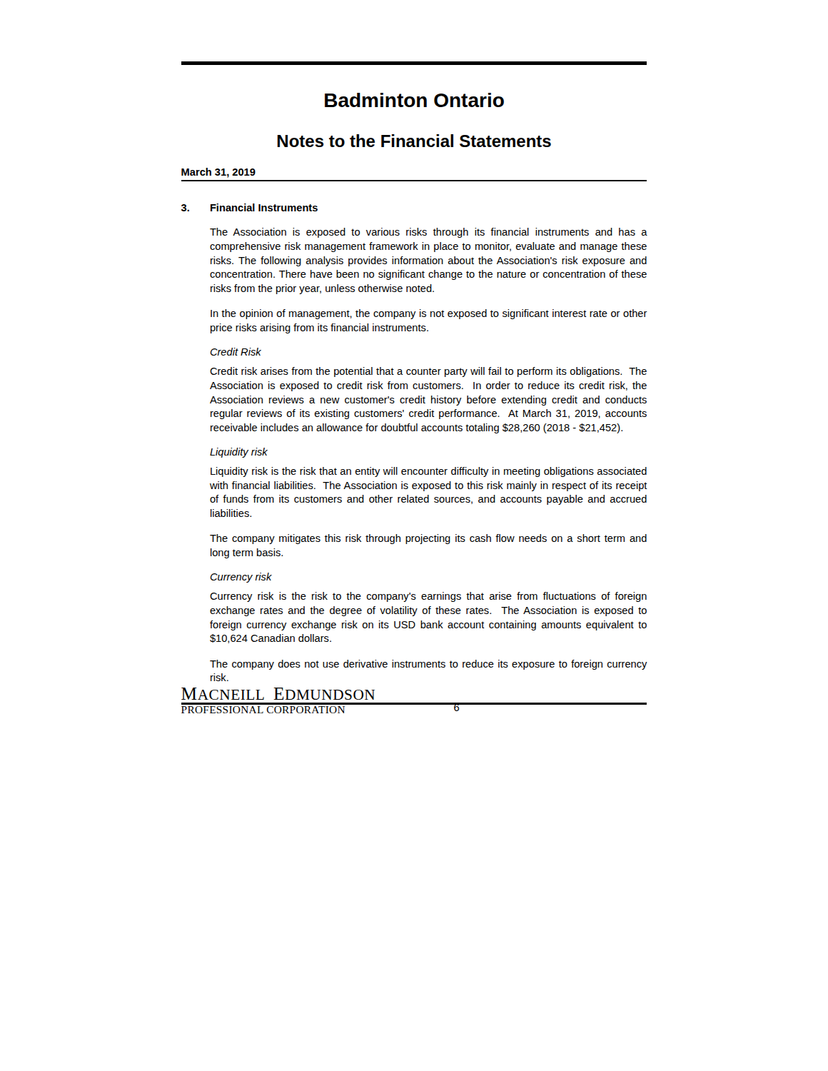Badminton Ontario
Notes to the Financial Statements
March 31, 2019
3.
Financial Instruments
The Association is exposed to various risks through its financial instruments and has a comprehensive risk management framework in place to monitor, evaluate and manage these risks. The following analysis provides information about the Association's risk exposure and concentration. There have been no significant change to the nature or concentration of these risks from the prior year, unless otherwise noted.
In the opinion of management, the company is not exposed to significant interest rate or other price risks arising from its financial instruments.
Credit Risk
Credit risk arises from the potential that a counter party will fail to perform its obligations. The Association is exposed to credit risk from customers. In order to reduce its credit risk, the Association reviews a new customer's credit history before extending credit and conducts regular reviews of its existing customers' credit performance. At March 31, 2019, accounts receivable includes an allowance for doubtful accounts totaling $28,260 (2018 - $21,452).
Liquidity risk
Liquidity risk is the risk that an entity will encounter difficulty in meeting obligations associated with financial liabilities. The Association is exposed to this risk mainly in respect of its receipt of funds from its customers and other related sources, and accounts payable and accrued liabilities.
The company mitigates this risk through projecting its cash flow needs on a short term and long term basis.
Currency risk
Currency risk is the risk to the company's earnings that arise from fluctuations of foreign exchange rates and the degree of volatility of these rates. The Association is exposed to foreign currency exchange risk on its USD bank account containing amounts equivalent to $10,624 Canadian dollars.
The company does not use derivative instruments to reduce its exposure to foreign currency risk.
MACNEILL EDMUNDSON
PROFESSIONAL CORPORATION
6